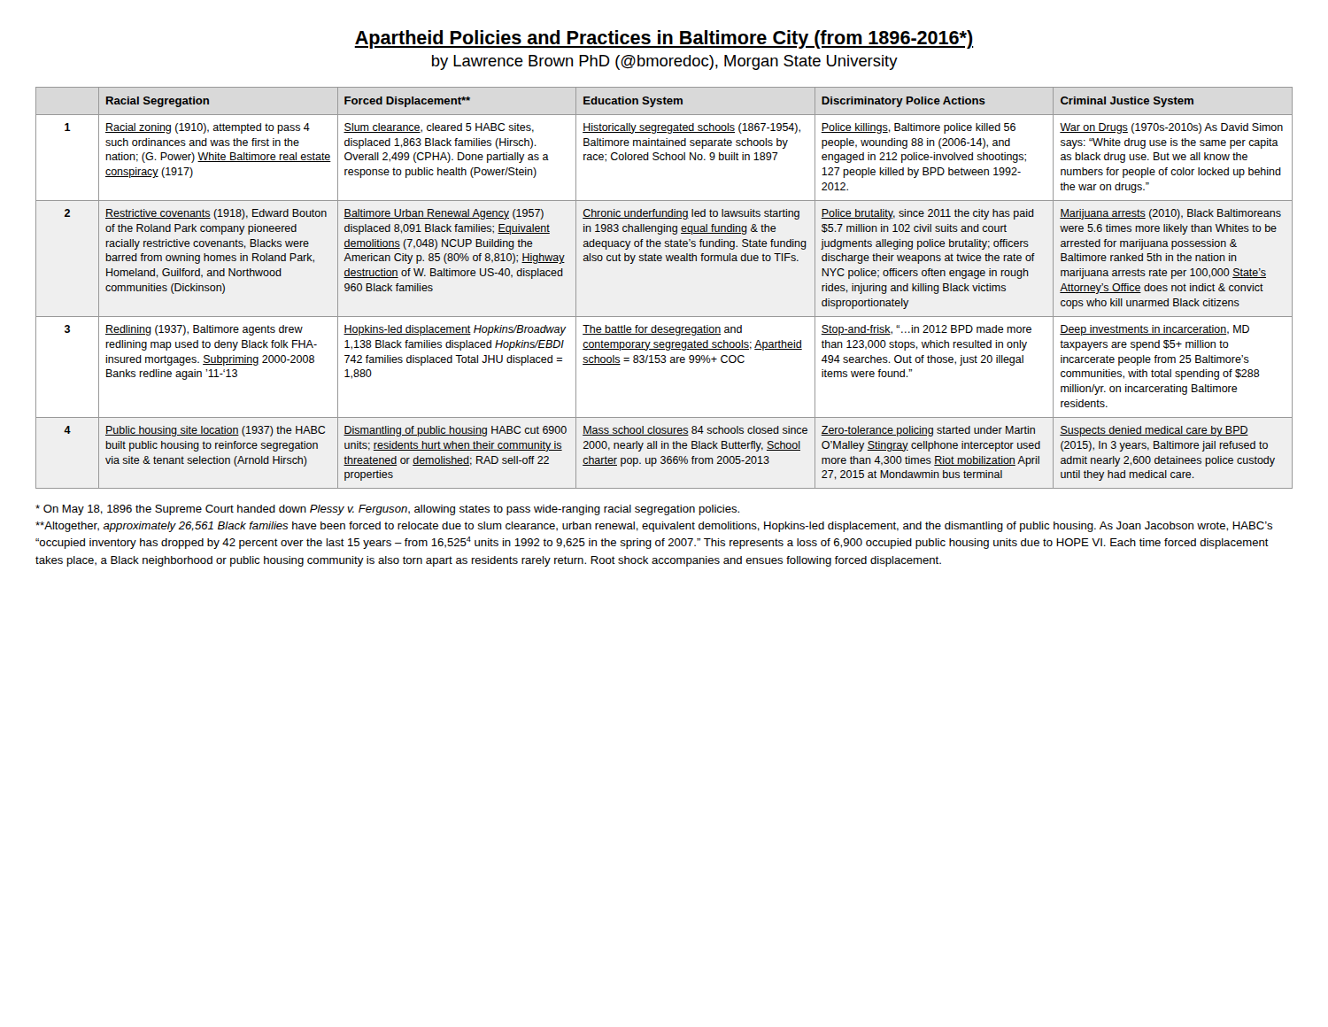Apartheid Policies and Practices in Baltimore City (from 1896-2016*)
by Lawrence Brown PhD (@bmoredoc), Morgan State University
| | Racial Segregation | Forced Displacement** | Education System | Discriminatory Police Actions | Criminal Justice System |
| --- | --- | --- | --- | --- | --- |
| 1 | Racial zoning (1910), attempted to pass 4 such ordinances and was the first in the nation; (G. Power) White Baltimore real estate conspiracy (1917) | Slum clearance , cleared 5 HABC sites, displaced 1,863 Black families (Hirsch). Overall 2,499 (CPHA). Done partially as a response to public health (Power/Stein) | Historically segregated schools (1867-1954), Baltimore maintained separate schools by race; Colored School No. 9 built in 1897 | Police killings , Baltimore police killed 56 people, wounding 88 in (2006-14), and engaged in 212 police-involved shootings; 127 people killed by BPD between 1992-2012. | War on Drugs (1970s-2010s) As David Simon says: “White drug use is the same per capita as black drug use. But we all know the numbers for people of color locked up behind the war on drugs.” |
| 2 | Restrictive covenants (1918), Edward Bouton of the Roland Park company pioneered racially restrictive covenants, Blacks were barred from owning homes in Roland Park, Homeland, Guilford, and Northwood communities (Dickinson) | Baltimore Urban Renewal Agency (1957) displaced 8,091 Black families; Equivalent demolitions (7,048) NCUP Building the American City p. 85 (80% of 8,810); Highway destruction of W. Baltimore US-40, displaced 960 Black families | Chronic underfunding led to lawsuits starting in 1983 challenging equal funding & the adequacy of the state’s funding. State funding also cut by state wealth formula due to TIFs. | Police brutality , since 2011 the city has paid $5.7 million in 102 civil suits and court judgments alleging police brutality; officers discharge their weapons at twice the rate of NYC police; officers often engage in rough rides, injuring and killing Black victims disproportionately | Marijuana arrests (2010), Black Baltimoreans were 5.6 times more likely than Whites to be arrested for marijuana possession & Baltimore ranked 5th in the nation in marijuana arrests rate per 100,000 State’s Attorney’s Office does not indict & convict cops who kill unarmed Black citizens |
| 3 | Redlining (1937), Baltimore agents drew redlining map used to deny Black folk FHA-insured mortgages. Subpriming 2000-2008 Banks redline again ’11-‘13 | Hopkins-led displacement Hopkins/Broadway 1,138 Black families displaced Hopkins/EBDI 742 families displaced Total JHU displaced = 1,880 | The battle for desegregation and contemporary segregated schools ; Apartheid schools = 83/153 are 99%+ COC | Stop-and-frisk , “…in 2012 BPD made more than 123,000 stops, which resulted in only 494 searches. Out of those, just 20 illegal items were found.” | Deep investments in incarceration , MD taxpayers are spend $5+ million to incarcerate people from 25 Baltimore’s communities, with total spending of $288 million/yr. on incarcerating Baltimore residents. |
| 4 | Public housing site location (1937) the HABC built public housing to reinforce segregation via site & tenant selection (Arnold Hirsch) | Dismantling of public housing HABC cut 6900 units; residents hurt when their community is threatened or demolished ; RAD sell-off 22 properties | Mass school closures 84 schools closed since 2000, nearly all in the Black Butterfly, School charter pop. up 366% from 2005-2013 | Zero-tolerance policing started under Martin O’Malley Stingray cellphone interceptor used more than 4,300 times Riot mobilization April 27, 2015 at Mondawmin bus terminal | Suspects denied medical care by BPD (2015), In 3 years, Baltimore jail refused to admit nearly 2,600 detainees police custody until they had medical care. |
* On May 18, 1896 the Supreme Court handed down Plessy v. Ferguson, allowing states to pass wide-ranging racial segregation policies.
**Altogether, approximately 26,561 Black families have been forced to relocate due to slum clearance, urban renewal, equivalent demolitions, Hopkins-led displacement, and the dismantling of public housing. As Joan Jacobson wrote, HABC’s “occupied inventory has dropped by 42 percent over the last 15 years – from 16,5254 units in 1992 to 9,625 in the spring of 2007.” This represents a loss of 6,900 occupied public housing units due to HOPE VI. Each time forced displacement takes place, a Black neighborhood or public housing community is also torn apart as residents rarely return. Root shock accompanies and ensues following forced displacement.